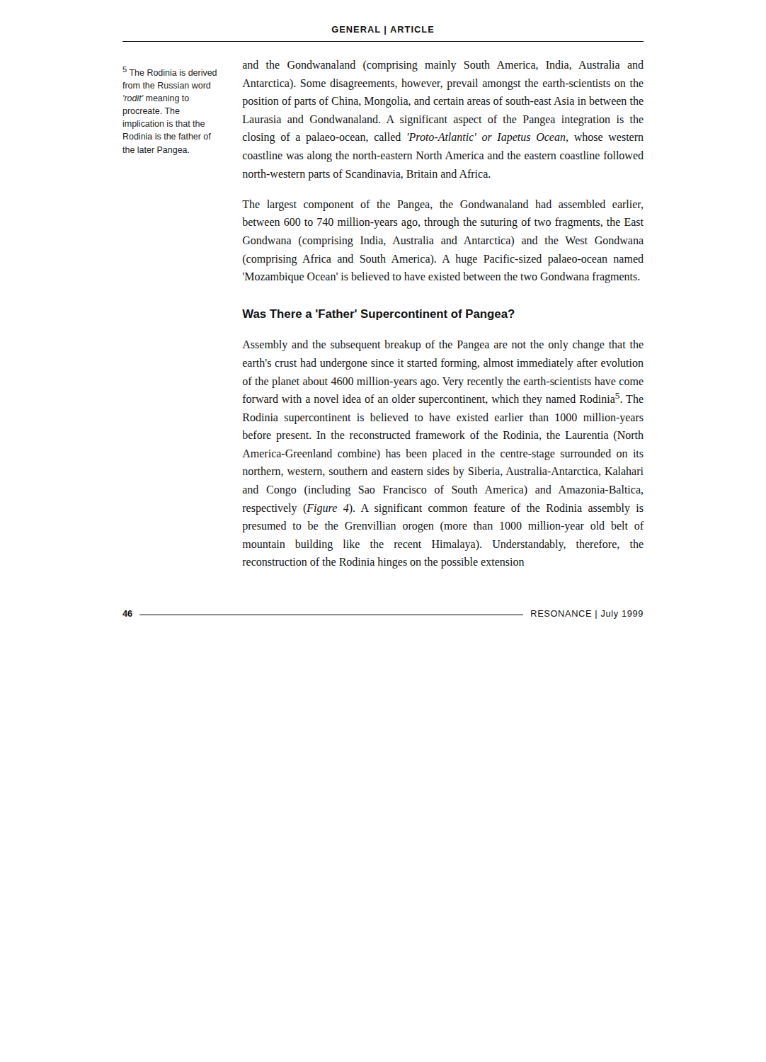GENERAL | ARTICLE
5 The Rodinia is derived from the Russian word 'rodit' meaning to procreate. The implication is that the Rodinia is the father of the later Pangea.
and the Gondwanaland (comprising mainly South America, India, Australia and Antarctica). Some disagreements, however, prevail amongst the earth-scientists on the position of parts of China, Mongolia, and certain areas of south-east Asia in between the Laurasia and Gondwanaland. A significant aspect of the Pangea integration is the closing of a palaeo-ocean, called 'Proto-Atlantic' or Iapetus Ocean, whose western coastline was along the north-eastern North America and the eastern coastline followed north-western parts of Scandinavia, Britain and Africa.
The largest component of the Pangea, the Gondwanaland had assembled earlier, between 600 to 740 million-years ago, through the suturing of two fragments, the East Gondwana (comprising India, Australia and Antarctica) and the West Gondwana (comprising Africa and South America). A huge Pacific-sized palaeo-ocean named 'Mozambique Ocean' is believed to have existed between the two Gondwana fragments.
Was There a 'Father' Supercontinent of Pangea?
Assembly and the subsequent breakup of the Pangea are not the only change that the earth's crust had undergone since it started forming, almost immediately after evolution of the planet about 4600 million-years ago. Very recently the earth-scientists have come forward with a novel idea of an older supercontinent, which they named Rodinia5. The Rodinia supercontinent is believed to have existed earlier than 1000 million-years before present. In the reconstructed framework of the Rodinia, the Laurentia (North America-Greenland combine) has been placed in the centre-stage surrounded on its northern, western, southern and eastern sides by Siberia, Australia-Antarctica, Kalahari and Congo (including Sao Francisco of South America) and Amazonia-Baltica, respectively (Figure 4). A significant common feature of the Rodinia assembly is presumed to be the Grenvillian orogen (more than 1000 million-year old belt of mountain building like the recent Himalaya). Understandably, therefore, the reconstruction of the Rodinia hinges on the possible extension
46 RESONANCE | July 1999